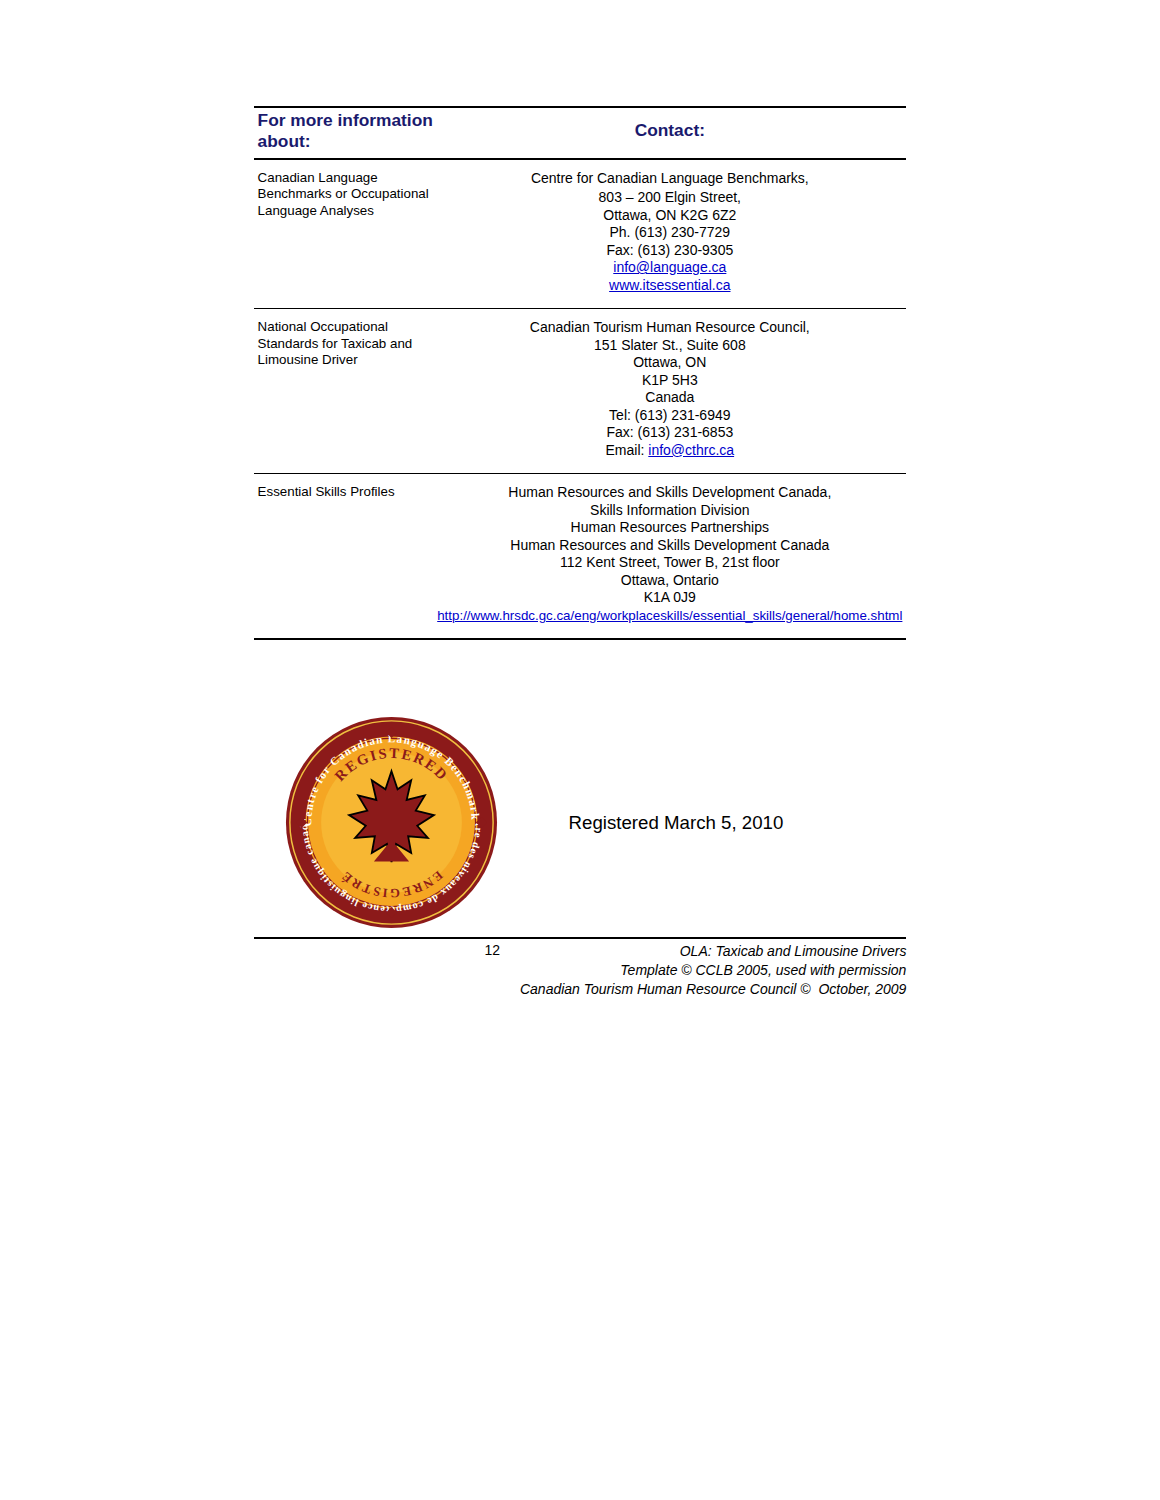| For more information about: | Contact: |
| --- | --- |
| Canadian Language Benchmarks or Occupational Language Analyses | Centre for Canadian Language Benchmarks, 803 – 200 Elgin Street, Ottawa, ON K2G 6Z2 Ph. (613) 230-7729 Fax: (613) 230-9305 info@language.ca www.itsessential.ca |
| National Occupational Standards for Taxicab and Limousine Driver | Canadian Tourism Human Resource Council, 151 Slater St., Suite 608 Ottawa, ON K1P 5H3 Canada Tel: (613) 231-6949 Fax: (613) 231-6853 Email: info@cthrc.ca |
| Essential Skills Profiles | Human Resources and Skills Development Canada, Skills Information Division Human Resources Partnerships Human Resources and Skills Development Canada 112 Kent Street, Tower B, 21st floor Ottawa, Ontario K1A 0J9 http://www.hrsdc.gc.ca/eng/workplaceskills/essential_skills/general/home.shtml |
Centre for Canadian Language Benchmarks Centre des niveaux de compétence linguistique canadiens REGISTERED ENREGISTRÉ
Registered March 5, 2010
12
OLA: Taxicab and Limousine Drivers
Template © CCLB 2005, used with permission
Canadian Tourism Human Resource Council © October, 2009